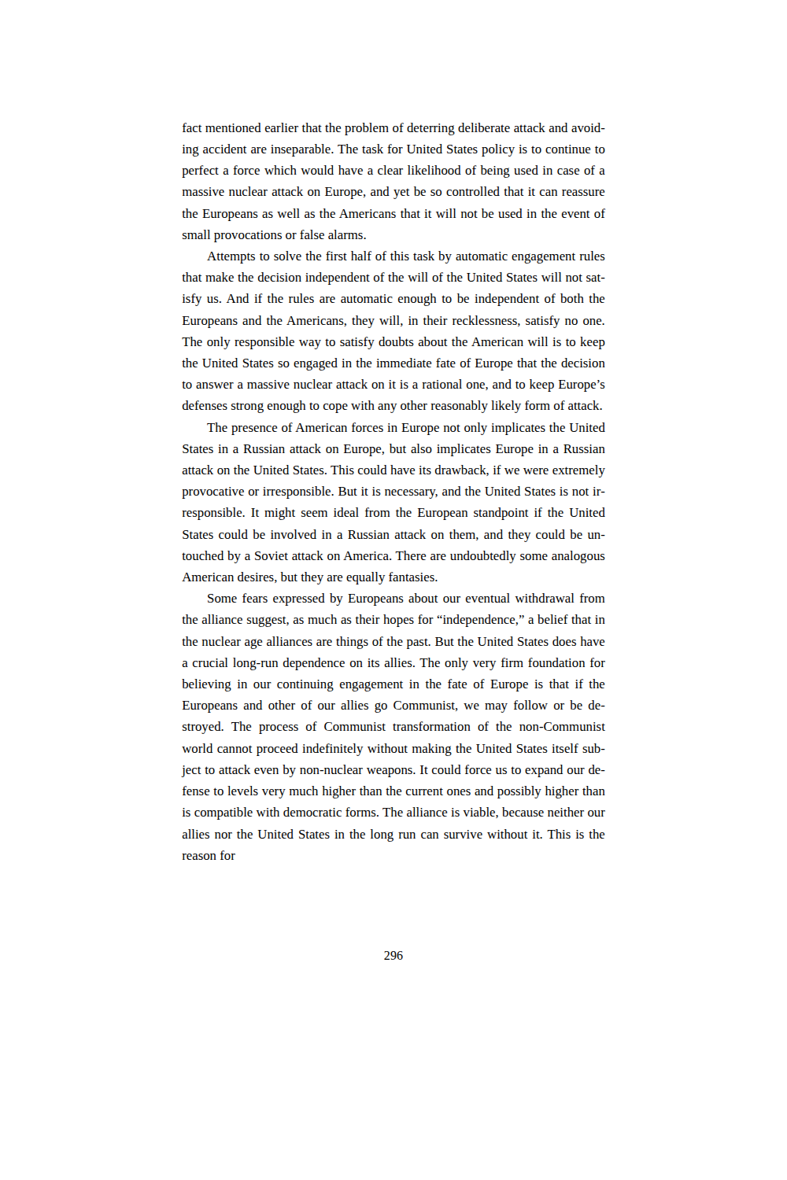fact mentioned earlier that the problem of deterring deliberate attack and avoiding accident are inseparable. The task for United States policy is to continue to perfect a force which would have a clear likelihood of being used in case of a massive nuclear attack on Europe, and yet be so controlled that it can reassure the Europeans as well as the Americans that it will not be used in the event of small provocations or false alarms.
Attempts to solve the first half of this task by automatic engagement rules that make the decision independent of the will of the United States will not satisfy us. And if the rules are automatic enough to be independent of both the Europeans and the Americans, they will, in their recklessness, satisfy no one. The only responsible way to satisfy doubts about the American will is to keep the United States so engaged in the immediate fate of Europe that the decision to answer a massive nuclear attack on it is a rational one, and to keep Europe’s defenses strong enough to cope with any other reasonably likely form of attack.
The presence of American forces in Europe not only implicates the United States in a Russian attack on Europe, but also implicates Europe in a Russian attack on the United States. This could have its drawback, if we were extremely provocative or irresponsible. But it is necessary, and the United States is not irresponsible. It might seem ideal from the European standpoint if the United States could be involved in a Russian attack on them, and they could be untouched by a Soviet attack on America. There are undoubtedly some analogous American desires, but they are equally fantasies.
Some fears expressed by Europeans about our eventual withdrawal from the alliance suggest, as much as their hopes for “independence,” a belief that in the nuclear age alliances are things of the past. But the United States does have a crucial long-run dependence on its allies. The only very firm foundation for believing in our continuing engagement in the fate of Europe is that if the Europeans and other of our allies go Communist, we may follow or be destroyed. The process of Communist transformation of the non-Communist world cannot proceed indefinitely without making the United States itself subject to attack even by non-nuclear weapons. It could force us to expand our defense to levels very much higher than the current ones and possibly higher than is compatible with democratic forms. The alliance is viable, because neither our allies nor the United States in the long run can survive without it. This is the reason for
296